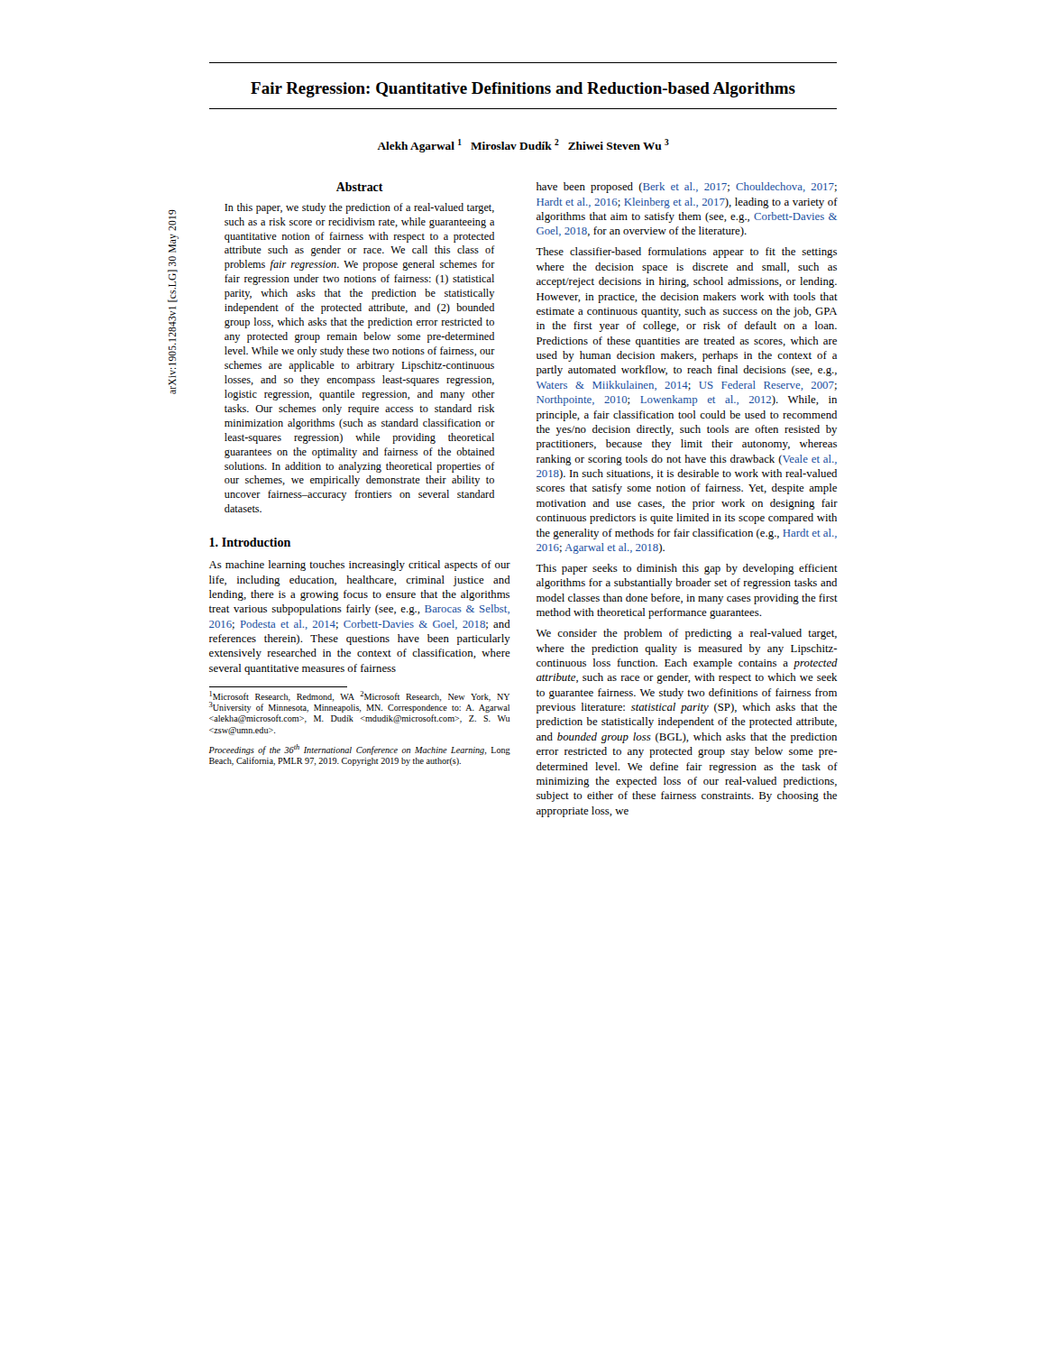arXiv:1905.12843v1 [cs.LG] 30 May 2019
Fair Regression: Quantitative Definitions and Reduction-based Algorithms
Alekh Agarwal 1 Miroslav Dudík 2 Zhiwei Steven Wu 3
Abstract
In this paper, we study the prediction of a real-valued target, such as a risk score or recidivism rate, while guaranteeing a quantitative notion of fairness with respect to a protected attribute such as gender or race. We call this class of problems fair regression. We propose general schemes for fair regression under two notions of fairness: (1) statistical parity, which asks that the prediction be statistically independent of the protected attribute, and (2) bounded group loss, which asks that the prediction error restricted to any protected group remain below some pre-determined level. While we only study these two notions of fairness, our schemes are applicable to arbitrary Lipschitz-continuous losses, and so they encompass least-squares regression, logistic regression, quantile regression, and many other tasks. Our schemes only require access to standard risk minimization algorithms (such as standard classification or least-squares regression) while providing theoretical guarantees on the optimality and fairness of the obtained solutions. In addition to analyzing theoretical properties of our schemes, we empirically demonstrate their ability to uncover fairness–accuracy frontiers on several standard datasets.
1. Introduction
As machine learning touches increasingly critical aspects of our life, including education, healthcare, criminal justice and lending, there is a growing focus to ensure that the algorithms treat various subpopulations fairly (see, e.g., Barocas & Selbst, 2016; Podesta et al., 2014; Corbett-Davies & Goel, 2018; and references therein). These questions have been particularly extensively researched in the context of classification, where several quantitative measures of fairness
1Microsoft Research, Redmond, WA 2Microsoft Research, New York, NY 3University of Minnesota, Minneapolis, MN. Correspondence to: A. Agarwal <alekha@microsoft.com>, M. Dudík <mdudik@microsoft.com>, Z. S. Wu <zsw@umn.edu>.
Proceedings of the 36th International Conference on Machine Learning, Long Beach, California, PMLR 97, 2019. Copyright 2019 by the author(s).
have been proposed (Berk et al., 2017; Chouldechova, 2017; Hardt et al., 2016; Kleinberg et al., 2017), leading to a variety of algorithms that aim to satisfy them (see, e.g., Corbett-Davies & Goel, 2018, for an overview of the literature).
These classifier-based formulations appear to fit the settings where the decision space is discrete and small, such as accept/reject decisions in hiring, school admissions, or lending. However, in practice, the decision makers work with tools that estimate a continuous quantity, such as success on the job, GPA in the first year of college, or risk of default on a loan. Predictions of these quantities are treated as scores, which are used by human decision makers, perhaps in the context of a partly automated workflow, to reach final decisions (see, e.g., Waters & Miikkulainen, 2014; US Federal Reserve, 2007; Northpointe, 2010; Lowenkamp et al., 2012). While, in principle, a fair classification tool could be used to recommend the yes/no decision directly, such tools are often resisted by practitioners, because they limit their autonomy, whereas ranking or scoring tools do not have this drawback (Veale et al., 2018). In such situations, it is desirable to work with real-valued scores that satisfy some notion of fairness. Yet, despite ample motivation and use cases, the prior work on designing fair continuous predictors is quite limited in its scope compared with the generality of methods for fair classification (e.g., Hardt et al., 2016; Agarwal et al., 2018).
This paper seeks to diminish this gap by developing efficient algorithms for a substantially broader set of regression tasks and model classes than done before, in many cases providing the first method with theoretical performance guarantees.
We consider the problem of predicting a real-valued target, where the prediction quality is measured by any Lipschitz-continuous loss function. Each example contains a protected attribute, such as race or gender, with respect to which we seek to guarantee fairness. We study two definitions of fairness from previous literature: statistical parity (SP), which asks that the prediction be statistically independent of the protected attribute, and bounded group loss (BGL), which asks that the prediction error restricted to any protected group stay below some pre-determined level. We define fair regression as the task of minimizing the expected loss of our real-valued predictions, subject to either of these fairness constraints. By choosing the appropriate loss, we